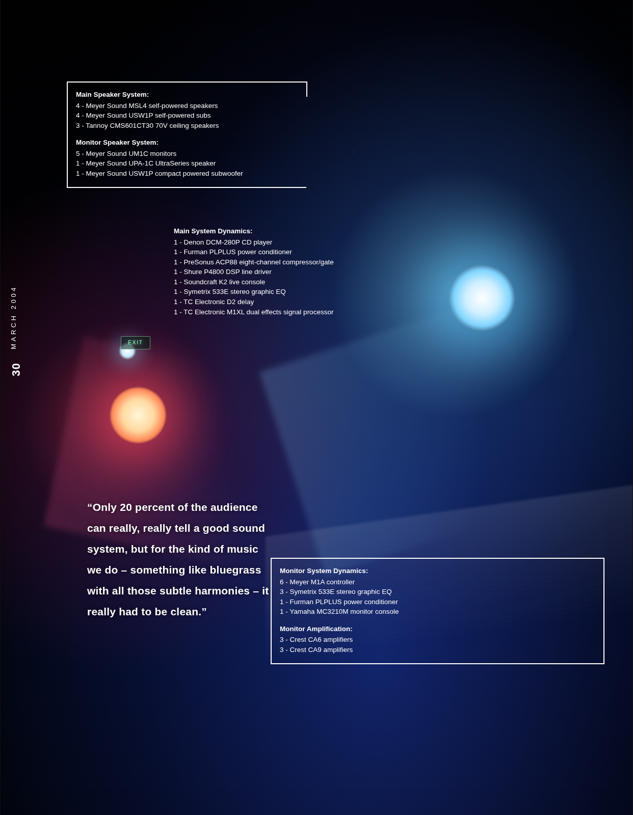EXIT
MARCH 2004
30
Main Speaker System:
4 - Meyer Sound MSL4 self-powered speakers
4 - Meyer Sound USW1P self-powered subs
3 - Tannoy CMS601CT30 70V ceiling speakers
Monitor Speaker System:
5 - Meyer Sound UM1C monitors
1 - Meyer Sound UPA-1C UltraSeries speaker
1 - Meyer Sound USW1P compact powered subwoofer
Main System Dynamics:
1 - Denon DCM-280P CD player
1 - Furman PLPLUS power conditioner
1 - PreSonus ACP88 eight-channel compressor/gate
1 - Shure P4800 DSP line driver
1 - Soundcraft K2 live console
1 - Symetrix 533E stereo graphic EQ
1 - TC Electronic D2 delay
1 - TC Electronic M1XL dual effects signal processor
Monitor System Dynamics:
6 - Meyer M1A controller
3 - Symetrix 533E stereo graphic EQ
1 - Furman PLPLUS power conditioner
1 - Yamaha MC3210M monitor console
Monitor Amplification:
3 - Crest CA6 amplifiers
3 - Crest CA9 amplifiers
“Only 20 percent of the audience can really, really tell a good sound system, but for the kind of music we do – something like bluegrass with all those subtle harmonies – it really had to be clean.”